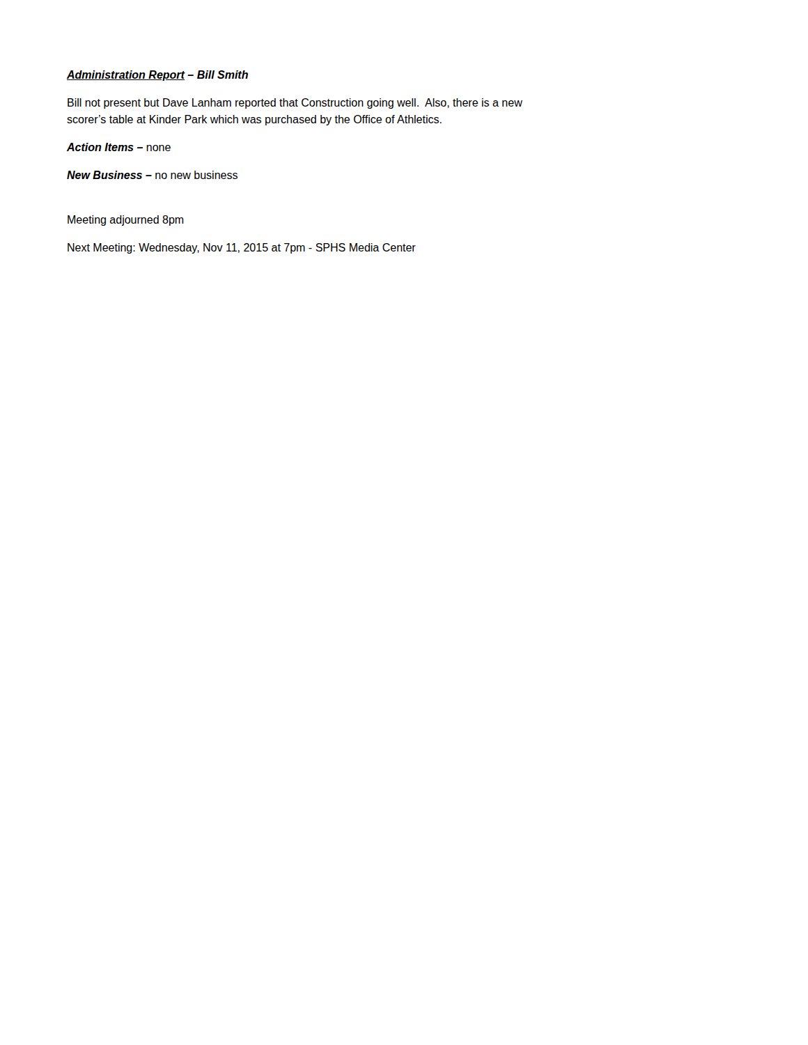Administration Report – Bill Smith
Bill not present but Dave Lanham reported that Construction going well. Also, there is a new scorer’s table at Kinder Park which was purchased by the Office of Athletics.
Action Items – none
New Business – no new business
Meeting adjourned 8pm
Next Meeting: Wednesday, Nov 11, 2015 at 7pm - SPHS Media Center